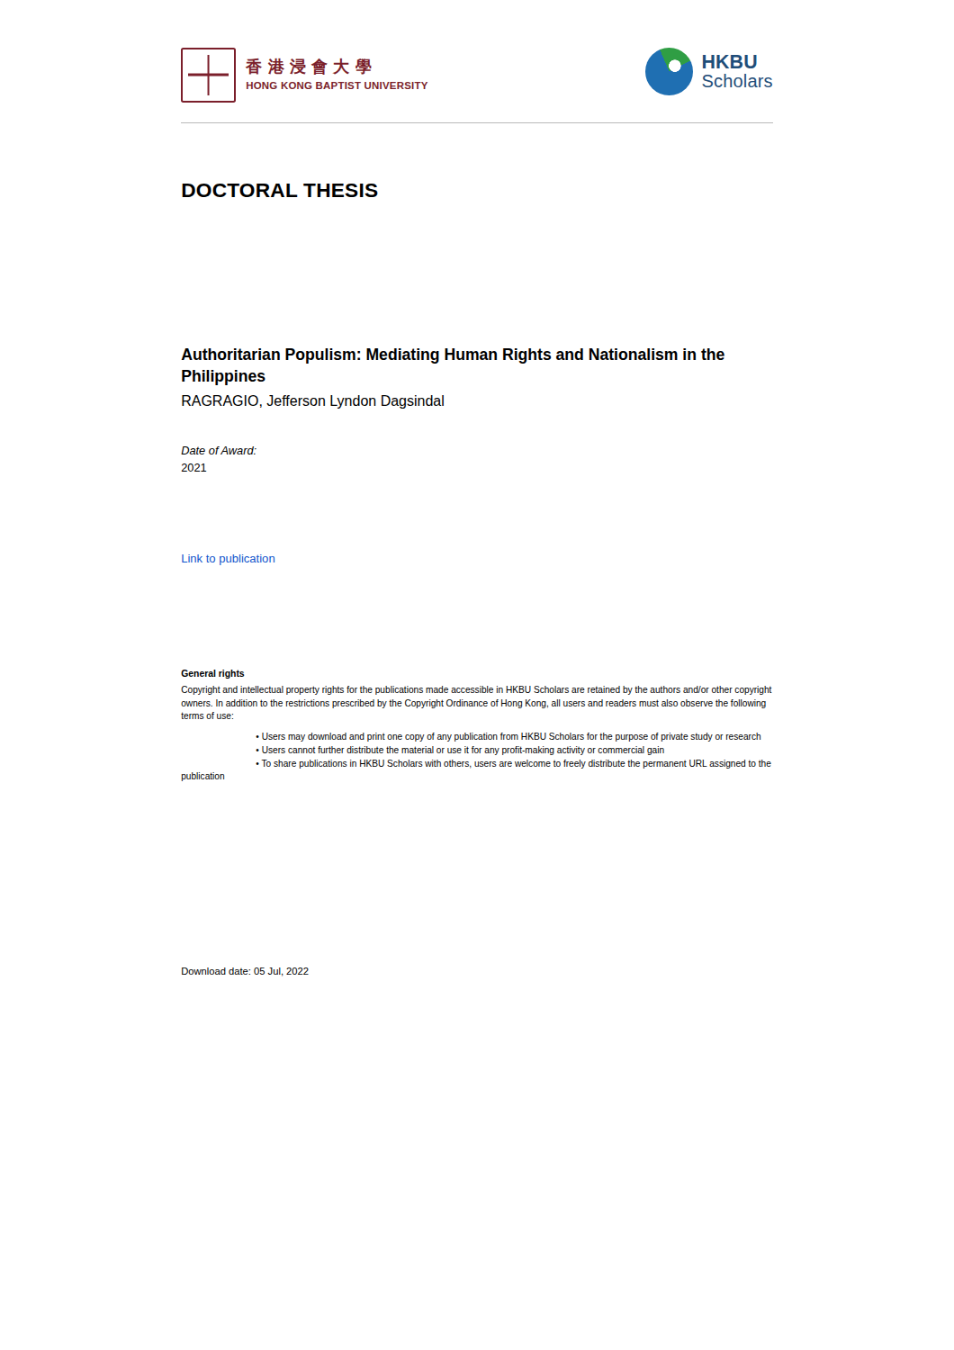香港浸會大學
HONG KONG BAPTIST UNIVERSITY
HKBU
Scholars
DOCTORAL THESIS
Authoritarian Populism: Mediating Human Rights and Nationalism in the Philippines
RAGRAGIO, Jefferson Lyndon Dagsindal
Date of Award:
2021
Link to publication
General rights
Copyright and intellectual property rights for the publications made accessible in HKBU Scholars are retained by the authors and/or other copyright owners. In addition to the restrictions prescribed by the Copyright Ordinance of Hong Kong, all users and readers must also observe the following terms of use:
Users may download and print one copy of any publication from HKBU Scholars for the purpose of private study or research
Users cannot further distribute the material or use it for any profit-making activity or commercial gain
To share publications in HKBU Scholars with others, users are welcome to freely distribute the permanent URL assigned to the
publication
Download date: 05 Jul, 2022